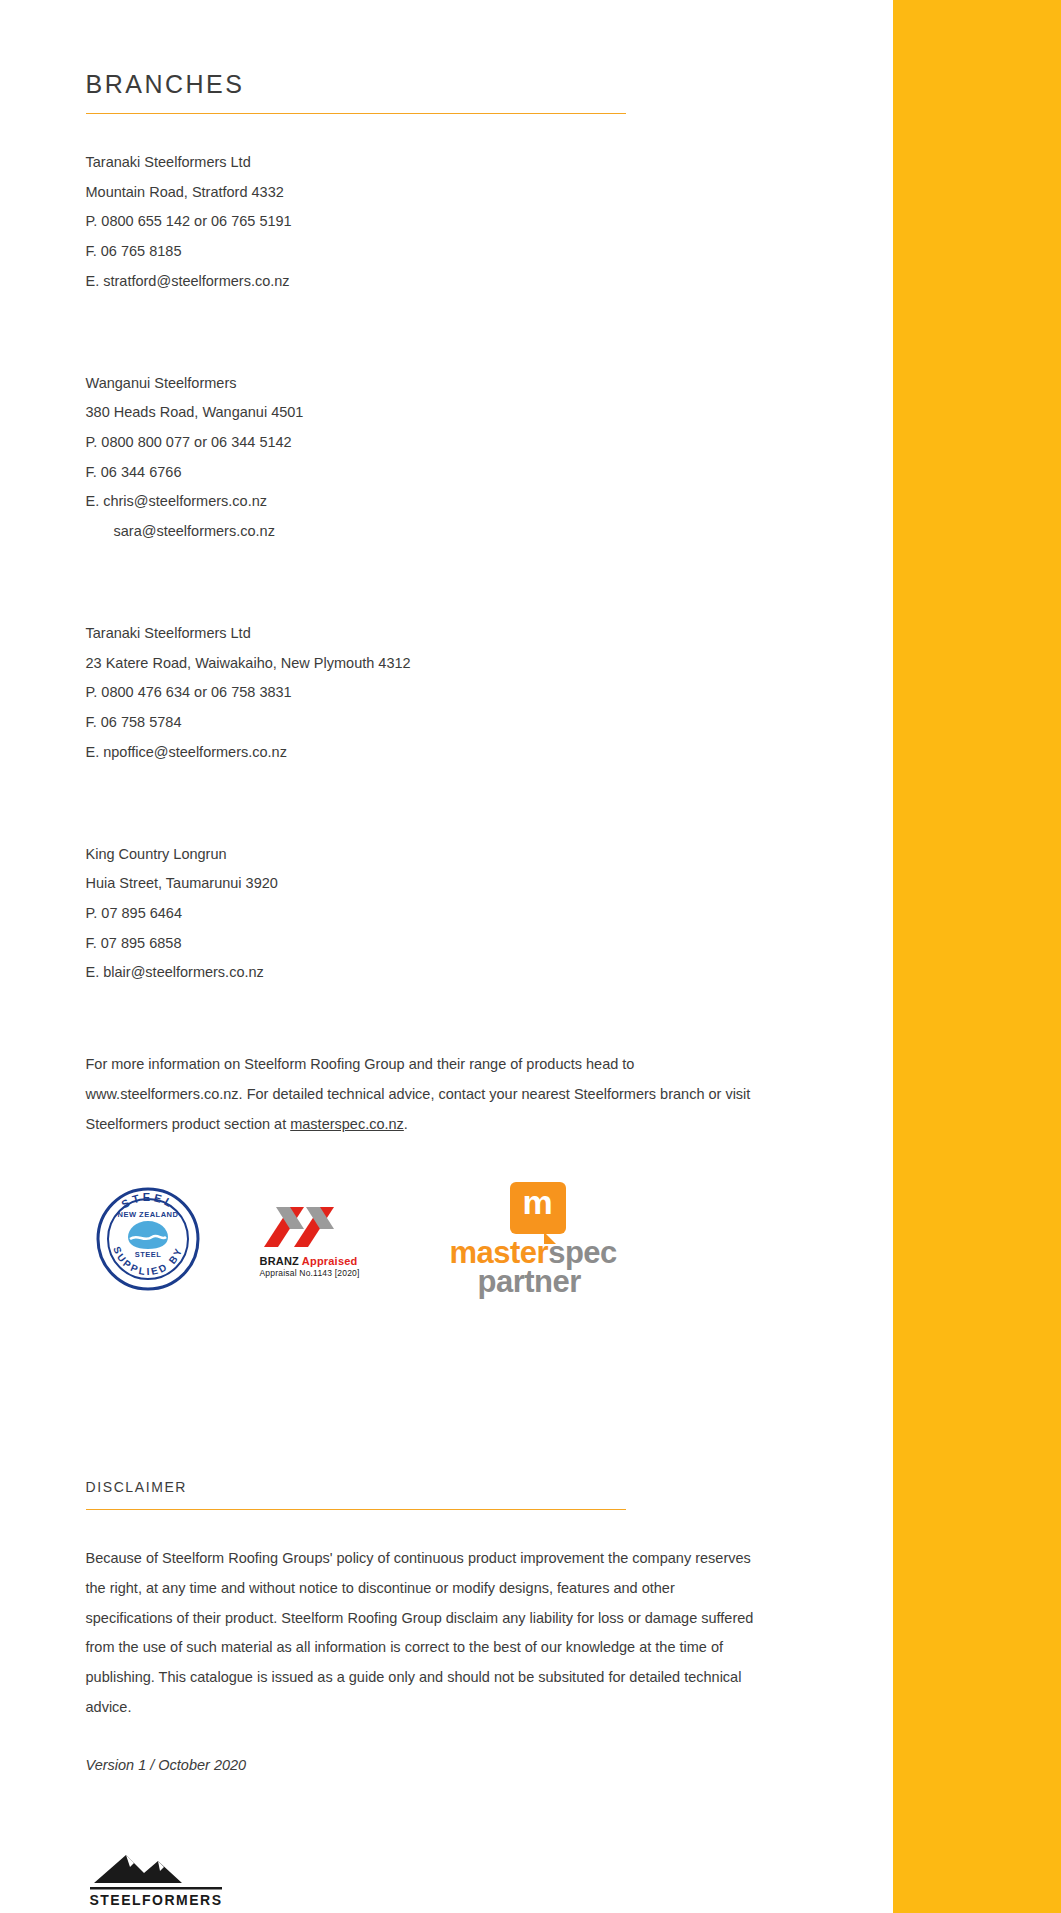BRANCHES
Taranaki Steelformers Ltd
Mountain Road, Stratford 4332
P. 0800 655 142 or 06 765 5191
F. 06 765 8185
E. stratford@steelformers.co.nz
Wanganui Steelformers
380 Heads Road, Wanganui 4501
P. 0800 800 077 or 06 344 5142
F. 06 344 6766
E. chris@steelformers.co.nz
sara@steelformers.co.nz
Taranaki Steelformers Ltd
23 Katere Road, Waiwakaiho, New Plymouth 4312
P. 0800 476 634 or 06 758 3831
F. 06 758 5784
E. npoffice@steelformers.co.nz
King Country Longrun
Huia Street, Taumarunui 3920
P. 07 895 6464
F. 07 895 6858
E. blair@steelformers.co.nz
For more information on Steelform Roofing Group and their range of products head to www.steelformers.co.nz. For detailed technical advice, contact your nearest Steelformers branch or visit Steelformers product section at masterspec.co.nz.
NEW ZEALAND STEEL STEEL SUPPLIED BY
BRANZ Appraised
Appraisal No.1143 [2020]
m
master spec
partner
DISCLAIMER
Because of Steelform Roofing Groups' policy of continuous product improvement the company reserves the right, at any time and without notice to discontinue or modify designs, features and other specifications of their product. Steelform Roofing Group disclaim any liability for loss or damage suffered from the use of such material as all information is correct to the best of our knowledge at the time of publishing. This catalogue is issued as a guide only and should not be subsituted for detailed technical advice.
Version 1 / October 2020
STEELFORMERS